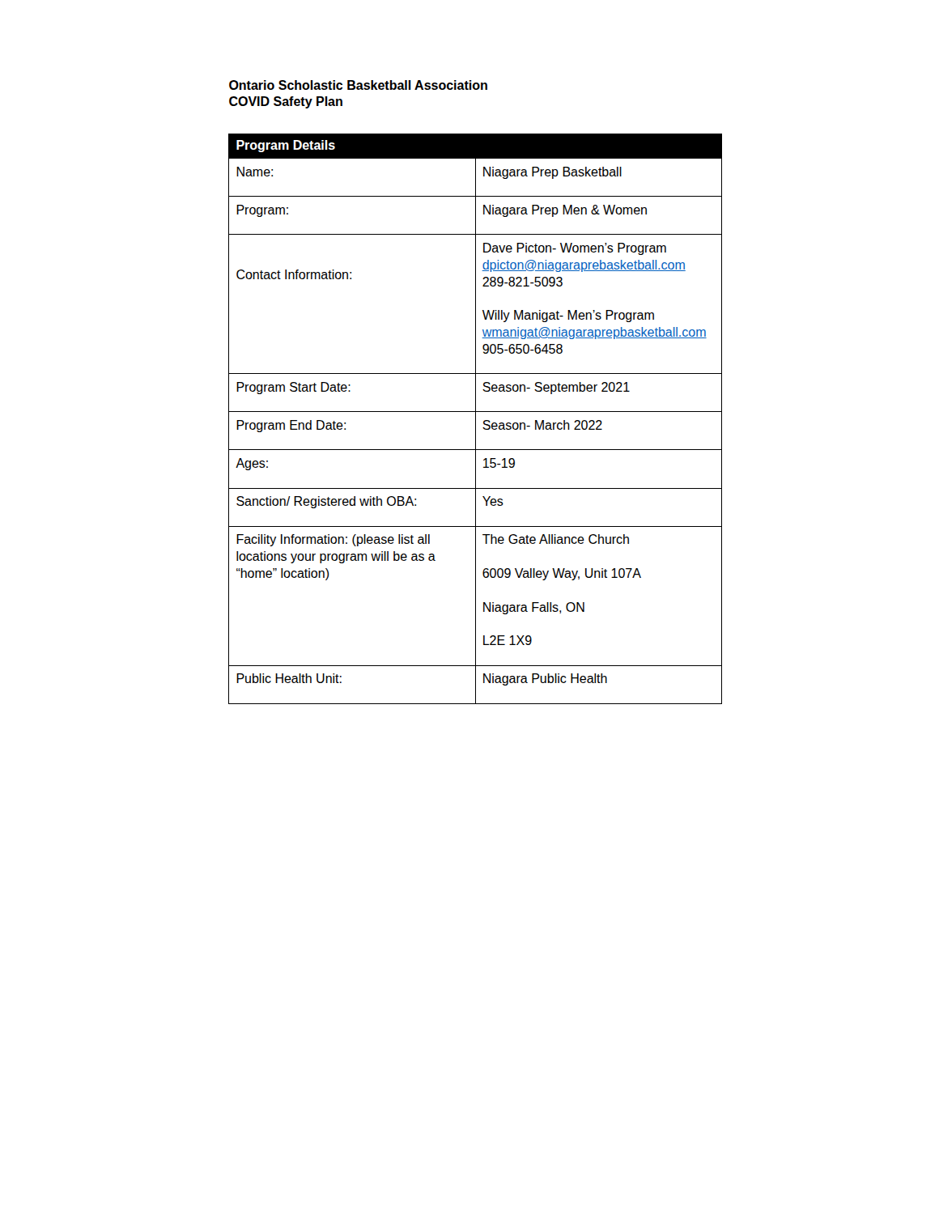Ontario Scholastic Basketball Association COVID Safety Plan
| Program Details |
| --- |
| Name: | Niagara Prep Basketball |
| Program: | Niagara Prep Men & Women |
| Contact Information: | Dave Picton- Women’s Program dpicton@niagaraprebasketball.com 289-821-5093 Willy Manigat- Men’s Program wmanigat@niagaraprepbasketball.com 905-650-6458 |
| Program Start Date: | Season- September 2021 |
| Program End Date: | Season- March 2022 |
| Ages: | 15-19 |
| Sanction/ Registered with OBA: | Yes |
| Facility Information: (please list all locations your program will be as a “home” location) | The Gate Alliance Church 6009 Valley Way, Unit 107A Niagara Falls, ON L2E 1X9 |
| Public Health Unit: | Niagara Public Health |